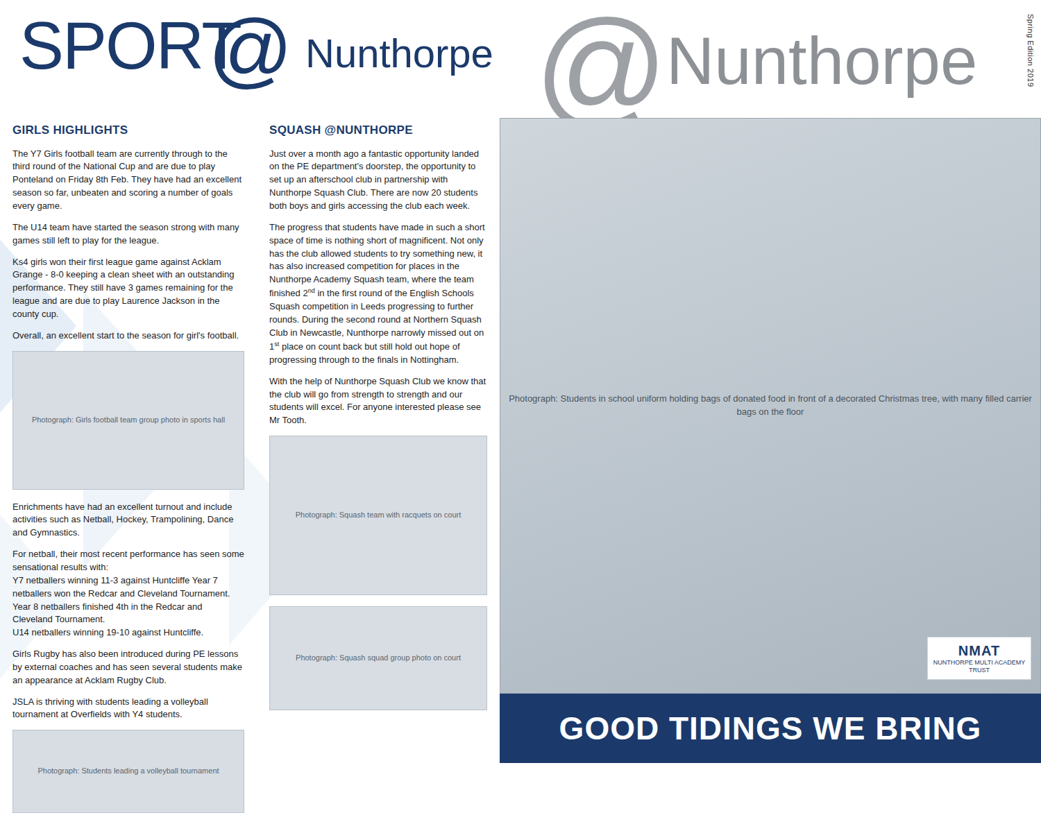SPORT
@
Nunthorpe
@
Nunthorpe
Spring Edition 2019
Girls Highlights
The Y7 Girls football team are currently through to the third round of the National Cup and are due to play Ponteland on Friday 8th Feb. They have had an excellent season so far, unbeaten and scoring a number of goals every game.
The U14 team have started the season strong with many games still left to play for the league.
Ks4 girls won their first league game against Acklam Grange - 8-0 keeping a clean sheet with an outstanding performance. They still have 3 games remaining for the league and are due to play Laurence Jackson in the county cup.
Overall, an excellent start to the season for girl's football.
Photograph: Girls football team group photo in sports hall
Enrichments have had an excellent turnout and include activities such as Netball, Hockey, Trampolining, Dance and Gymnastics.
For netball, their most recent performance has seen some sensational results with:
Y7 netballers winning 11-3 against Huntcliffe Year 7 netballers won the Redcar and Cleveland Tournament.
Year 8 netballers finished 4th in the Redcar and Cleveland Tournament.
U14 netballers winning 19-10 against Huntcliffe.
Girls Rugby has also been introduced during PE lessons by external coaches and has seen several students make an appearance at Acklam Rugby Club.
JSLA is thriving with students leading a volleyball tournament at Overfields with Y4 students.
Photograph: Students leading a volleyball tournament
Squash @Nunthorpe
Just over a month ago a fantastic opportunity landed on the PE department's doorstep, the opportunity to set up an afterschool club in partnership with Nunthorpe Squash Club. There are now 20 students both boys and girls accessing the club each week.
The progress that students have made in such a short space of time is nothing short of magnificent. Not only has the club allowed students to try something new, it has also increased competition for places in the Nunthorpe Academy Squash team, where the team finished 2nd in the first round of the English Schools Squash competition in Leeds progressing to further rounds. During the second round at Northern Squash Club in Newcastle, Nunthorpe narrowly missed out on 1st place on count back but still hold out hope of progressing through to the finals in Nottingham.
With the help of Nunthorpe Squash Club we know that the club will go from strength to strength and our students will excel. For anyone interested please see Mr Tooth.
Photograph: Squash team with racquets on court
Photograph: Squash squad group photo on court
Photograph: Students in school uniform holding bags of donated food in front of a decorated Christmas tree, with many filled carrier bags on the floor
NMAT
NUNTHORPE MULTI ACADEMY TRUST
GOOD TIDINGS WE BRING